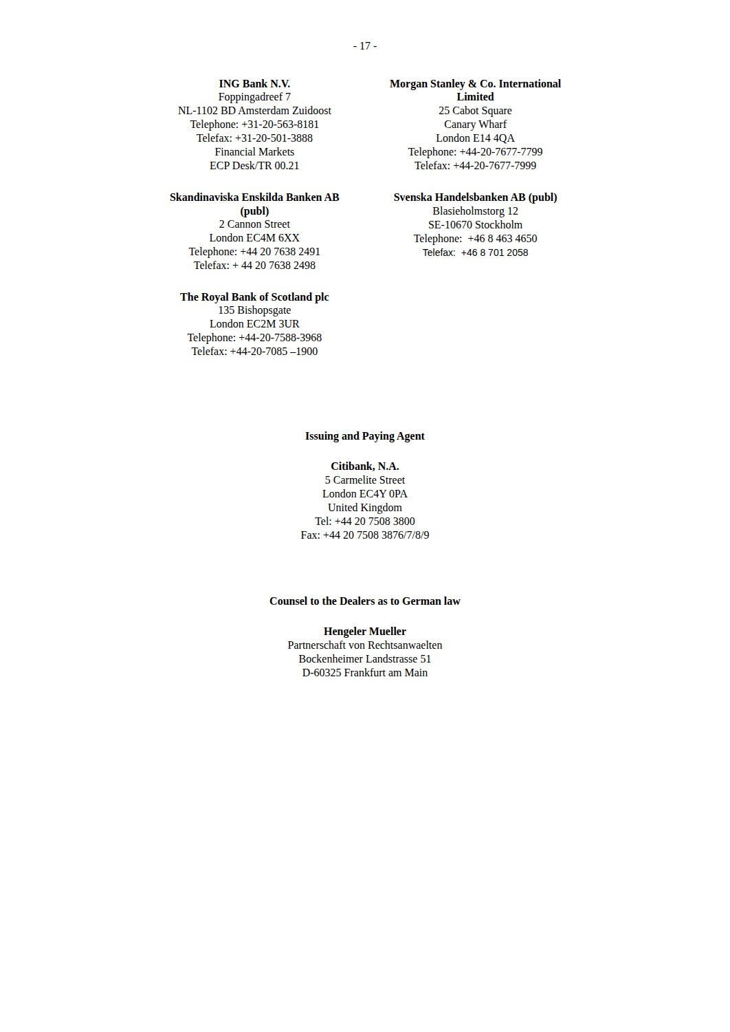- 17 -
| ING Bank N.V. Foppingadreef 7 NL-1102 BD Amsterdam Zuidoost Telephone: +31-20-563-8181 Telefax: +31-20-501-3888 Financial Markets ECP Desk/TR 00.21 | Morgan Stanley & Co. International Limited 25 Cabot Square Canary Wharf London E14 4QA Telephone: +44-20-7677-7799 Telefax: +44-20-7677-7999 |
| Skandinaviska Enskilda Banken AB (publ) 2 Cannon Street London EC4M 6XX Telephone: +44 20 7638 2491 Telefax: + 44 20 7638 2498 | Svenska Handelsbanken AB (publ) Blasieholmstorg 12 SE-10670 Stockholm Telephone: +46 8 463 4650 Telefax: +46 8 701 2058 |
| The Royal Bank of Scotland plc 135 Bishopsgate London EC2M 3UR Telephone: +44-20-7588-3968 Telefax: +44-20-7085 –1900 | |
Issuing and Paying Agent
Citibank, N.A.
5 Carmelite Street
London EC4Y 0PA
United Kingdom
Tel: +44 20 7508 3800
Fax: +44 20 7508 3876/7/8/9
Counsel to the Dealers as to German law
Hengeler Mueller
Partnerschaft von Rechtsanwaelten
Bockenheimer Landstrasse 51
D-60325 Frankfurt am Main